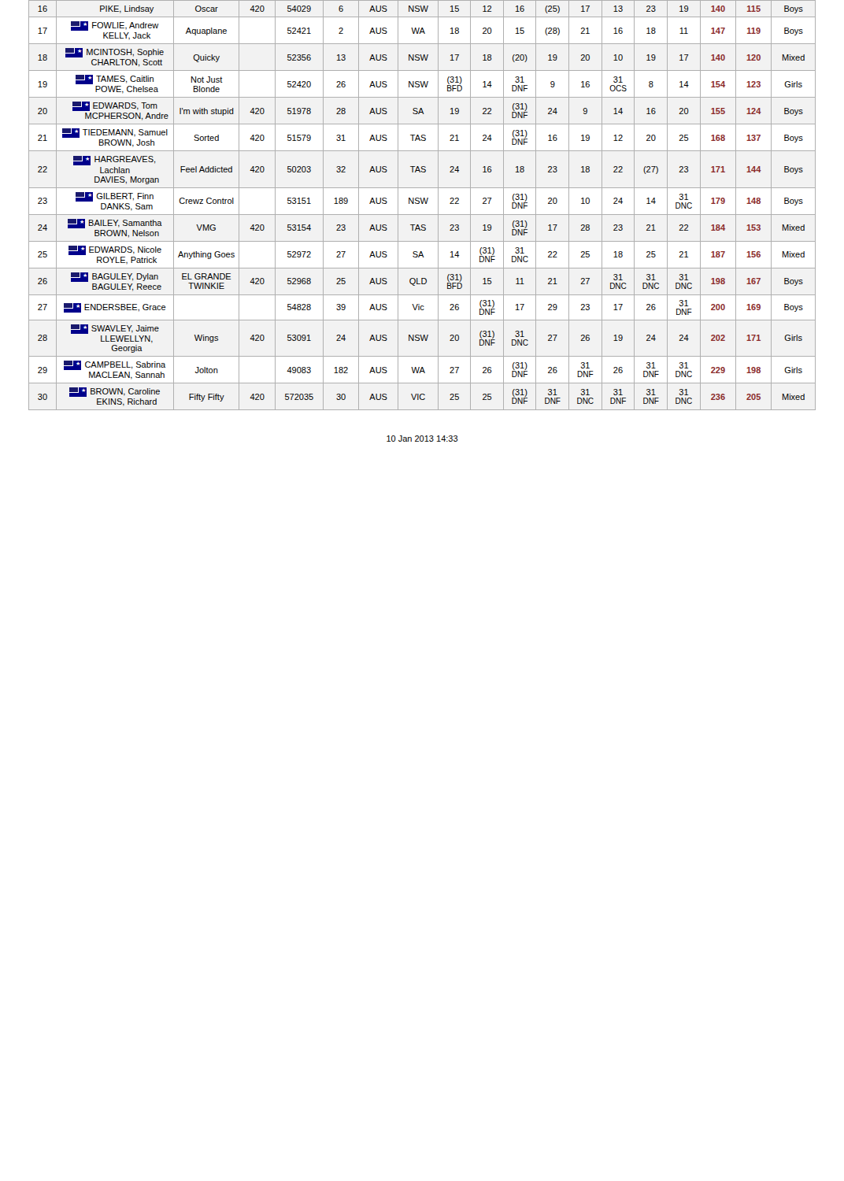| 16 | PIKE, Lindsay | Oscar | 420 | 54029 | 6 | AUS | NSW | 15 | 12 | 16 | (25) | 17 | 13 | 23 | 19 | 140 | 115 | Boys |
| 17 | FOWLIE, Andrew KELLY, Jack | Aquaplane | | 52421 | 2 | AUS | WA | 18 | 20 | 15 | (28) | 21 | 16 | 18 | 11 | 147 | 119 | Boys |
| 18 | MCINTOSH, Sophie CHARLTON, Scott | Quicky | | 52356 | 13 | AUS | NSW | 17 | 18 | (20) | 19 | 20 | 10 | 19 | 17 | 140 | 120 | Mixed |
| 19 | TAMES, Caitlin POWE, Chelsea | Not Just Blonde | | 52420 | 26 | AUS | NSW | (31) BFD | 14 | 31 DNF | 9 | 16 | 31 OCS | 8 | 14 | 154 | 123 | Girls |
| 20 | EDWARDS, Tom MCPHERSON, Andre | I'm with stupid | 420 | 51978 | 28 | AUS | SA | 19 | 22 | (31) DNF | 24 | 9 | 14 | 16 | 20 | 155 | 124 | Boys |
| 21 | TIEDEMANN, Samuel BROWN, Josh | Sorted | 420 | 51579 | 31 | AUS | TAS | 21 | 24 | (31) DNF | 16 | 19 | 12 | 20 | 25 | 168 | 137 | Boys |
| 22 | HARGREAVES, Lachlan DAVIES, Morgan | Feel Addicted | 420 | 50203 | 32 | AUS | TAS | 24 | 16 | 18 | 23 | 18 | 22 | (27) | 23 | 171 | 144 | Boys |
| 23 | GILBERT, Finn DANKS, Sam | Crewz Control | | 53151 | 189 | AUS | NSW | 22 | 27 | (31) DNF | 20 | 10 | 24 | 14 | 31 DNC | 179 | 148 | Boys |
| 24 | BAILEY, Samantha BROWN, Nelson | VMG | 420 | 53154 | 23 | AUS | TAS | 23 | 19 | (31) DNF | 17 | 28 | 23 | 21 | 22 | 184 | 153 | Mixed |
| 25 | EDWARDS, Nicole ROYLE, Patrick | Anything Goes | | 52972 | 27 | AUS | SA | 14 | (31) DNF | 31 DNC | 22 | 25 | 18 | 25 | 21 | 187 | 156 | Mixed |
| 26 | BAGULEY, Dylan BAGULEY, Reece | EL GRANDE TWINKIE | 420 | 52968 | 25 | AUS | QLD | (31) BFD | 15 | 11 | 21 | 27 | 31 DNC | 31 DNC | 31 DNC | 198 | 167 | Boys |
| 27 | ENDERSBEE, Grace | | | 54828 | 39 | AUS | Vic | 26 | (31) DNF | 17 | 29 | 23 | 17 | 26 | 31 DNF | 200 | 169 | Boys |
| 28 | SWAVLEY, Jaime LLEWELLYN, Georgia | Wings | 420 | 53091 | 24 | AUS | NSW | 20 | (31) DNF | 31 DNC | 27 | 26 | 19 | 24 | 24 | 202 | 171 | Girls |
| 29 | CAMPBELL, Sabrina MACLEAN, Sannah | Jolton | | 49083 | 182 | AUS | WA | 27 | 26 | (31) DNF | 26 | 31 DNF | 26 | 31 DNF | 31 DNC | 229 | 198 | Girls |
| 30 | BROWN, Caroline EKINS, Richard | Fifty Fifty | 420 | 572035 | 30 | AUS | VIC | 25 | 25 | (31) DNF | 31 DNF | 31 DNC | 31 DNF | 31 DNF | 31 DNC | 236 | 205 | Mixed |
10 Jan 2013 14:33